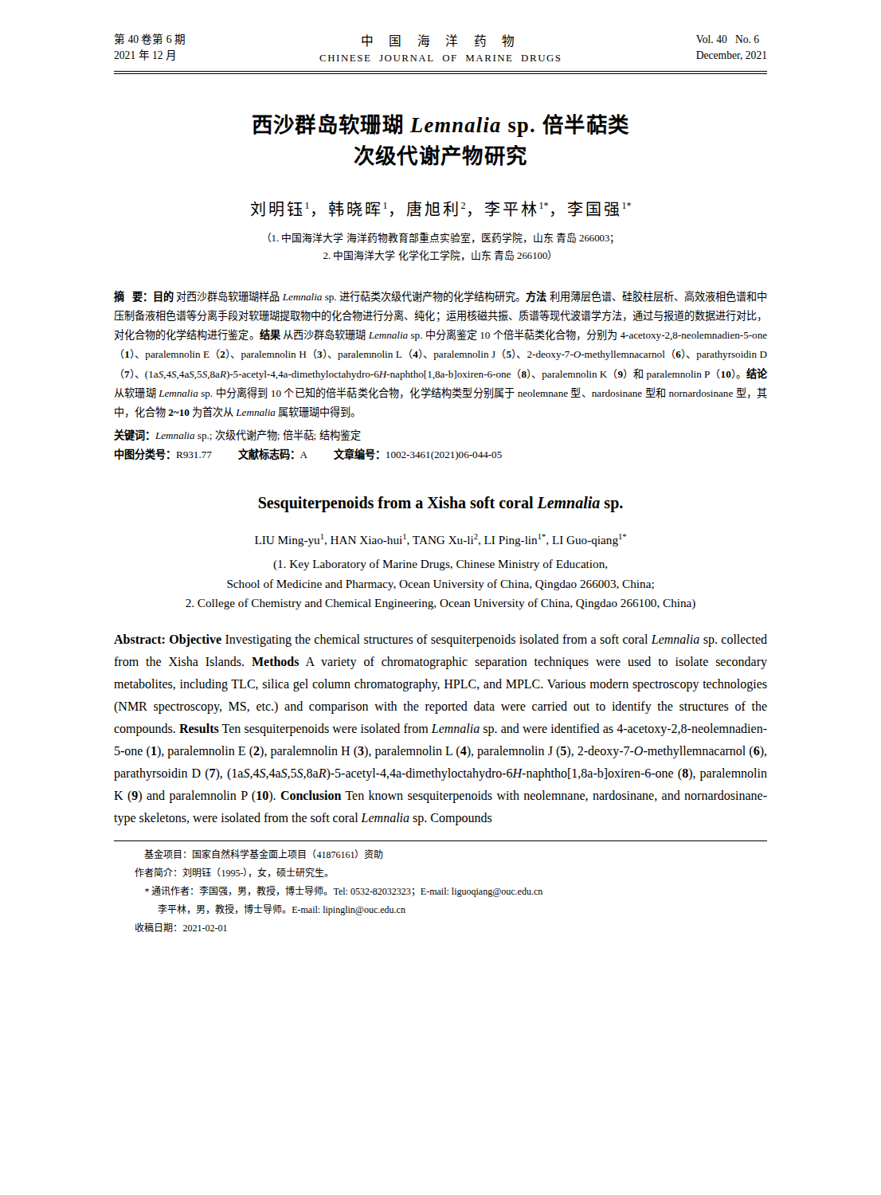第 40 卷第 6 期
2021 年 12 月
中 国 海 洋 药 物
CHINESE JOURNAL OF MARINE DRUGS
Vol. 40 No. 6
December, 2021
西沙群岛软珊瑚 Lemnalia sp. 倍半萜类
次级代谢产物研究
刘明钰1，韩晓晖1，唐旭利2，李平林1*，李国强1*
（1. 中国海洋大学 海洋药物教育部重点实验室，医药学院，山东 青岛 266003；
2. 中国海洋大学 化学化工学院，山东 青岛 266100）
摘 要：目的 对西沙群岛软珊瑚样品 Lemnalia sp. 进行萜类次级代谢产物的化学结构研究。方法 利用薄层色谱、硅胶柱层析、高效液相色谱和中压制备液相色谱等分离手段对软珊瑚提取物中的化合物进行分离、纯化；运用核磁共振、质谱等现代波谱学方法，通过与报道的数据进行对比，对化合物的化学结构进行鉴定。结果 从西沙群岛软珊瑚 Lemnalia sp. 中分离鉴定 10 个倍半萜类化合物，分别为 4-acetoxy-2,8-neolemnadien-5-one（1）、paralemnolin E（2）、paralemnolin H（3）、paralemnolin L（4）、paralemnolin J（5）、2-deoxy-7-O-methyllemnacarnol（6）、parathyrsoidin D（7）、(1aS,4S,4aS,5S,8aR)-5-acetyl-4,4a-dimethyloctahydro-6H-naphtho[1,8a-b]oxiren-6-one（8）、paralemnolin K（9）和 paralemnolin P（10）。结论 从软珊瑚 Lemnalia sp. 中分离得到 10 个已知的倍半萜类化合物，化学结构类型分别属于 neolemnane 型、nardosinane 型和 nornardosinane 型，其中，化合物 2~10 为首次从 Lemnalia 属软珊瑚中得到。
关键词：Lemnalia sp.; 次级代谢产物; 倍半萜; 结构鉴定
中图分类号：R931.77 文献标志码：A 文章编号：1002-3461(2021)06-044-05
Sesquiterpenoids from a Xisha soft coral Lemnalia sp.
LIU Ming-yu1, HAN Xiao-hui1, TANG Xu-li2, LI Ping-lin1*, LI Guo-qiang1*
(1. Key Laboratory of Marine Drugs, Chinese Ministry of Education,
School of Medicine and Pharmacy, Ocean University of China, Qingdao 266003, China;
2. College of Chemistry and Chemical Engineering, Ocean University of China, Qingdao 266100, China)
Abstract: Objective Investigating the chemical structures of sesquiterpenoids isolated from a soft coral Lemnalia sp. collected from the Xisha Islands. Methods A variety of chromatographic separation techniques were used to isolate secondary metabolites, including TLC, silica gel column chromatography, HPLC, and MPLC. Various modern spectroscopy technologies (NMR spectroscopy, MS, etc.) and comparison with the reported data were carried out to identify the structures of the compounds. Results Ten sesquiterpenoids were isolated from Lemnalia sp. and were identified as 4-acetoxy-2,8-neolemnadien-5-one (1), paralemnolin E (2), paralemnolin H (3), paralemnolin L (4), paralemnolin J (5), 2-deoxy-7-O-methyllemnacarnol (6), parathyrsoidin D (7), (1aS,4S,4aS,5S,8aR)-5-acetyl-4,4a-dimethyloctahydro-6H-naphtho[1,8a-b]oxiren-6-one (8), paralemnolin K (9) and paralemnolin P (10). Conclusion Ten known sesquiterpenoids with neolemnane, nardosinane, and nornardosinane-type skeletons, were isolated from the soft coral Lemnalia sp. Compounds
基金项目：国家自然科学基金面上项目（41876161）资助
作者简介：刘明钰（1995-），女，硕士研究生。
* 通讯作者：李国强，男，教授，博士导师。Tel: 0532-82032323；E-mail: liguoqiang@ouc.edu.cn
李平林，男，教授，博士导师。E-mail: lipinglin@ouc.edu.cn
收稿日期：2021-02-01